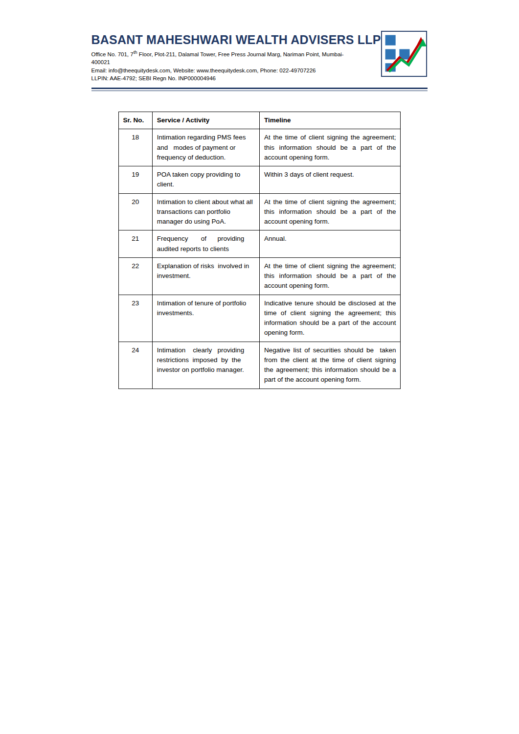BASANT MAHESHWARI WEALTH ADVISERS LLP
Office No. 701, 7th Floor, Plot-211, Dalamal Tower, Free Press Journal Marg, Nariman Point, Mumbai- 400021
Email: info@theequitydesk.com, Website: www.theequitydesk.com, Phone: 022-49707226
LLPIN: AAE-4792; SEBI Regn No. INP000004946
| Sr. No. | Service / Activity | Timeline |
| --- | --- | --- |
| 18 | Intimation regarding PMS fees and modes of payment or frequency of deduction. | At the time of client signing the agreement; this information should be a part of the account opening form. |
| 19 | POA taken copy providing to client. | Within 3 days of client request. |
| 20 | Intimation to client about what all transactions can portfolio manager do using PoA. | At the time of client signing the agreement; this information should be a part of the account opening form. |
| 21 | Frequency of providing audited reports to clients | Annual. |
| 22 | Explanation of risks involved in investment. | At the time of client signing the agreement; this information should be a part of the account opening form. |
| 23 | Intimation of tenure of portfolio investments. | Indicative tenure should be disclosed at the time of client signing the agreement; this information should be a part of the account opening form. |
| 24 | Intimation clearly providing restrictions imposed by the investor on portfolio manager. | Negative list of securities should be taken from the client at the time of client signing the agreement; this information should be a part of the account opening form. |